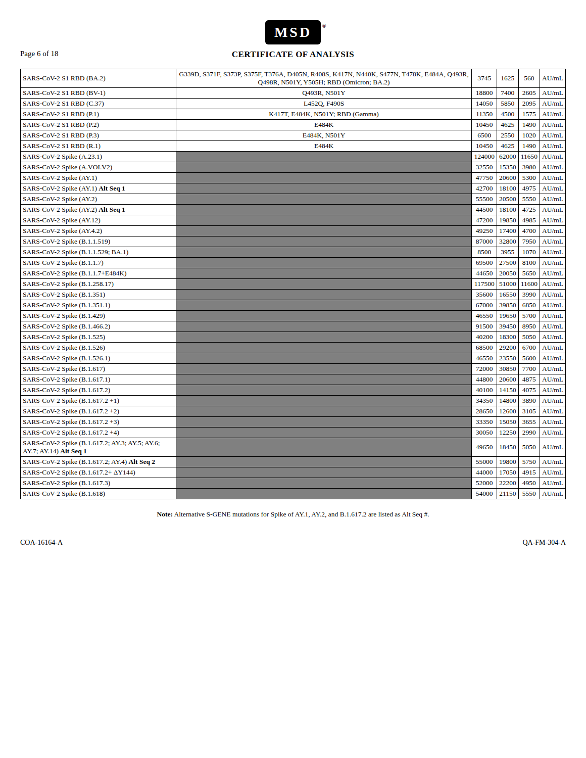MSD®
Page 6 of 18
CERTIFICATE OF ANALYSIS
| SARS-CoV-2 S1 RBD (BA.2) | G339D, S371F, S373P, S375F, T376A, D405N, R408S, K417N, N440K, S477N, T478K, E484A, Q493R, Q498R, N501Y, Y505H; RBD (Omicron; BA.2) | 3745 | 1625 | 560 | AU/mL |
| SARS-CoV-2 S1 RBD (BV-1) | Q493R, N501Y | 18800 | 7400 | 2605 | AU/mL |
| SARS-CoV-2 S1 RBD (C.37) | L452Q, F490S | 14050 | 5850 | 2095 | AU/mL |
| SARS-CoV-2 S1 RBD (P.1) | K417T, E484K, N501Y; RBD (Gamma) | 11350 | 4500 | 1575 | AU/mL |
| SARS-CoV-2 S1 RBD (P.2) | E484K | 10450 | 4625 | 1490 | AU/mL |
| SARS-CoV-2 S1 RBD (P.3) | E484K, N501Y | 6500 | 2550 | 1020 | AU/mL |
| SARS-CoV-2 S1 RBD (R.1) | E484K | 10450 | 4625 | 1490 | AU/mL |
| SARS-CoV-2 Spike (A.23.1) | | 124000 | 62000 | 11650 | AU/mL |
| SARS-CoV-2 Spike (A.VOI.V2) | | 32550 | 15350 | 3980 | AU/mL |
| SARS-CoV-2 Spike (AY.1) | | 47750 | 20600 | 5300 | AU/mL |
| SARS-CoV-2 Spike (AY.1) Alt Seq 1 | | 42700 | 18100 | 4975 | AU/mL |
| SARS-CoV-2 Spike (AY.2) | | 55500 | 20500 | 5550 | AU/mL |
| SARS-CoV-2 Spike (AY.2) Alt Seq 1 | | 44500 | 18100 | 4725 | AU/mL |
| SARS-CoV-2 Spike (AY.12) | | 47200 | 19850 | 4985 | AU/mL |
| SARS-CoV-2 Spike (AY.4.2) | | 49250 | 17400 | 4700 | AU/mL |
| SARS-CoV-2 Spike (B.1.1.519) | | 87000 | 32800 | 7950 | AU/mL |
| SARS-CoV-2 Spike (B.1.1.529; BA.1) | | 8500 | 3955 | 1070 | AU/mL |
| SARS-CoV-2 Spike (B.1.1.7) | | 69500 | 27500 | 8100 | AU/mL |
| SARS-CoV-2 Spike (B.1.1.7+E484K) | | 44650 | 20050 | 5650 | AU/mL |
| SARS-CoV-2 Spike (B.1.258.17) | | 117500 | 51000 | 11600 | AU/mL |
| SARS-CoV-2 Spike (B.1.351) | | 35600 | 16550 | 3990 | AU/mL |
| SARS-CoV-2 Spike (B.1.351.1) | | 67000 | 39850 | 6850 | AU/mL |
| SARS-CoV-2 Spike (B.1.429) | | 46550 | 19650 | 5700 | AU/mL |
| SARS-CoV-2 Spike (B.1.466.2) | | 91500 | 39450 | 8950 | AU/mL |
| SARS-CoV-2 Spike (B.1.525) | | 40200 | 18300 | 5050 | AU/mL |
| SARS-CoV-2 Spike (B.1.526) | | 68500 | 29200 | 6700 | AU/mL |
| SARS-CoV-2 Spike (B.1.526.1) | | 46550 | 23550 | 5600 | AU/mL |
| SARS-CoV-2 Spike (B.1.617) | | 72000 | 30850 | 7700 | AU/mL |
| SARS-CoV-2 Spike (B.1.617.1) | | 44800 | 20600 | 4875 | AU/mL |
| SARS-CoV-2 Spike (B.1.617.2) | | 40100 | 14150 | 4075 | AU/mL |
| SARS-CoV-2 Spike (B.1.617.2 +1) | | 34350 | 14800 | 3890 | AU/mL |
| SARS-CoV-2 Spike (B.1.617.2 +2) | | 28650 | 12600 | 3105 | AU/mL |
| SARS-CoV-2 Spike (B.1.617.2 +3) | | 33350 | 15050 | 3655 | AU/mL |
| SARS-CoV-2 Spike (B.1.617.2 +4) | | 30050 | 12250 | 2990 | AU/mL |
| SARS-CoV-2 Spike (B.1.617.2; AY.3; AY.5; AY.6; AY.7; AY.14) Alt Seq 1 | | 49650 | 18450 | 5050 | AU/mL |
| SARS-CoV-2 Spike (B.1.617.2; AY.4) Alt Seq 2 | | 55000 | 19800 | 5750 | AU/mL |
| SARS-CoV-2 Spike (B.1.617.2+ ΔY144) | | 44000 | 17050 | 4915 | AU/mL |
| SARS-CoV-2 Spike (B.1.617.3) | | 52000 | 22200 | 4950 | AU/mL |
| SARS-CoV-2 Spike (B.1.618) | | 54000 | 21150 | 5550 | AU/mL |
Note: Alternative S-GENE mutations for Spike of AY.1, AY.2, and B.1.617.2 are listed as Alt Seq #.
COA-16164-A QA-FM-304-A